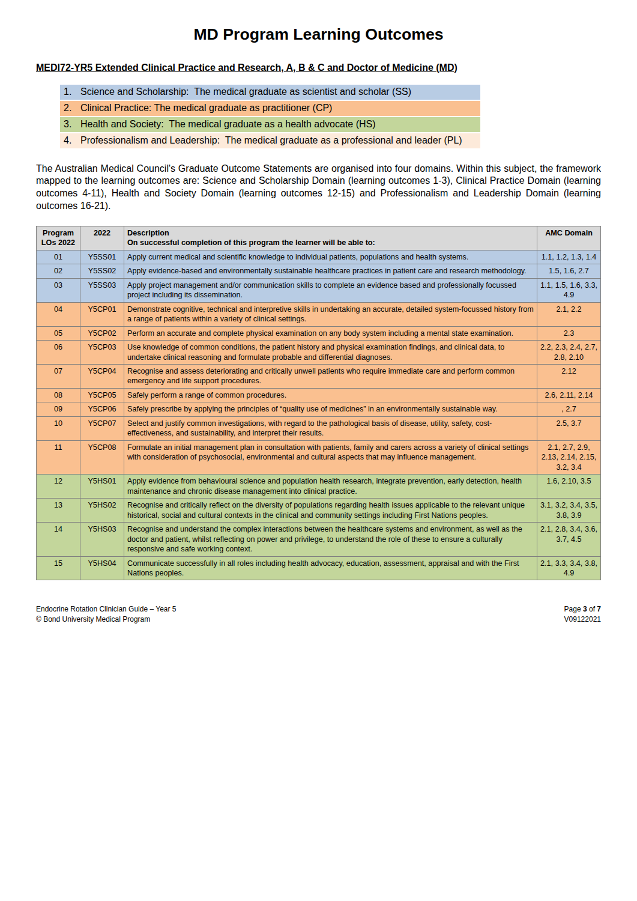MD Program Learning Outcomes
MEDI72-YR5 Extended Clinical Practice and Research, A, B & C and Doctor of Medicine (MD)
Science and Scholarship: The medical graduate as scientist and scholar (SS)
Clinical Practice: The medical graduate as practitioner (CP)
Health and Society: The medical graduate as a health advocate (HS)
Professionalism and Leadership: The medical graduate as a professional and leader (PL)
The Australian Medical Council's Graduate Outcome Statements are organised into four domains. Within this subject, the framework mapped to the learning outcomes are: Science and Scholarship Domain (learning outcomes 1-3), Clinical Practice Domain (learning outcomes 4-11), Health and Society Domain (learning outcomes 12-15) and Professionalism and Leadership Domain (learning outcomes 16-21).
| Program LOs 2022 | 2022 | Description On successful completion of this program the learner will be able to: | AMC Domain |
| --- | --- | --- | --- |
| 01 | Y5SS01 | Apply current medical and scientific knowledge to individual patients, populations and health systems. | 1.1, 1.2, 1.3, 1.4 |
| 02 | Y5SS02 | Apply evidence-based and environmentally sustainable healthcare practices in patient care and research methodology. | 1.5, 1.6, 2.7 |
| 03 | Y5SS03 | Apply project management and/or communication skills to complete an evidence based and professionally focussed project including its dissemination. | 1.1, 1.5, 1.6, 3.3, 4.9 |
| 04 | Y5CP01 | Demonstrate cognitive, technical and interpretive skills in undertaking an accurate, detailed system-focussed history from a range of patients within a variety of clinical settings. | 2.1, 2.2 |
| 05 | Y5CP02 | Perform an accurate and complete physical examination on any body system including a mental state examination. | 2.3 |
| 06 | Y5CP03 | Use knowledge of common conditions, the patient history and physical examination findings, and clinical data, to undertake clinical reasoning and formulate probable and differential diagnoses. | 2.2, 2.3, 2.4, 2.7, 2.8, 2.10 |
| 07 | Y5CP04 | Recognise and assess deteriorating and critically unwell patients who require immediate care and perform common emergency and life support procedures. | 2.12 |
| 08 | Y5CP05 | Safely perform a range of common procedures. | 2.6, 2.11, 2.14 |
| 09 | Y5CP06 | Safely prescribe by applying the principles of “quality use of medicines” in an environmentally sustainable way. | , 2.7 |
| 10 | Y5CP07 | Select and justify common investigations, with regard to the pathological basis of disease, utility, safety, cost-effectiveness, and sustainability, and interpret their results. | 2.5, 3.7 |
| 11 | Y5CP08 | Formulate an initial management plan in consultation with patients, family and carers across a variety of clinical settings with consideration of psychosocial, environmental and cultural aspects that may influence management. | 2.1, 2.7, 2.9, 2.13, 2.14, 2.15, 3.2, 3.4 |
| 12 | Y5HS01 | Apply evidence from behavioural science and population health research, integrate prevention, early detection, health maintenance and chronic disease management into clinical practice. | 1.6, 2.10, 3.5 |
| 13 | Y5HS02 | Recognise and critically reflect on the diversity of populations regarding health issues applicable to the relevant unique historical, social and cultural contexts in the clinical and community settings including First Nations peoples. | 3.1, 3.2, 3.4, 3.5, 3.8, 3.9 |
| 14 | Y5HS03 | Recognise and understand the complex interactions between the healthcare systems and environment, as well as the doctor and patient, whilst reflecting on power and privilege, to understand the role of these to ensure a culturally responsive and safe working context. | 2.1, 2.8, 3.4, 3.6, 3.7, 4.5 |
| 15 | Y5HS04 | Communicate successfully in all roles including health advocacy, education, assessment, appraisal and with the First Nations peoples. | 2.1, 3.3, 3.4, 3.8, 4.9 |
Endocrine Rotation Clinician Guide – Year 5
© Bond University Medical Program
Page 3 of 7
V09122021